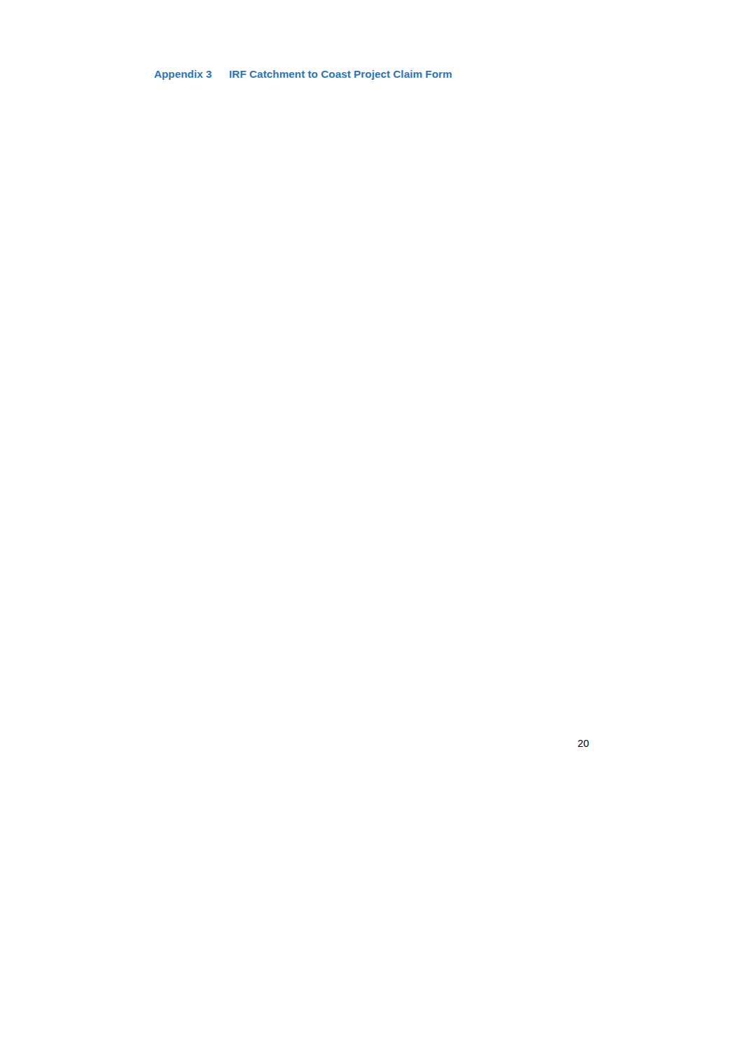Appendix 3 IRF Catchment to Coast Project Claim Form
20